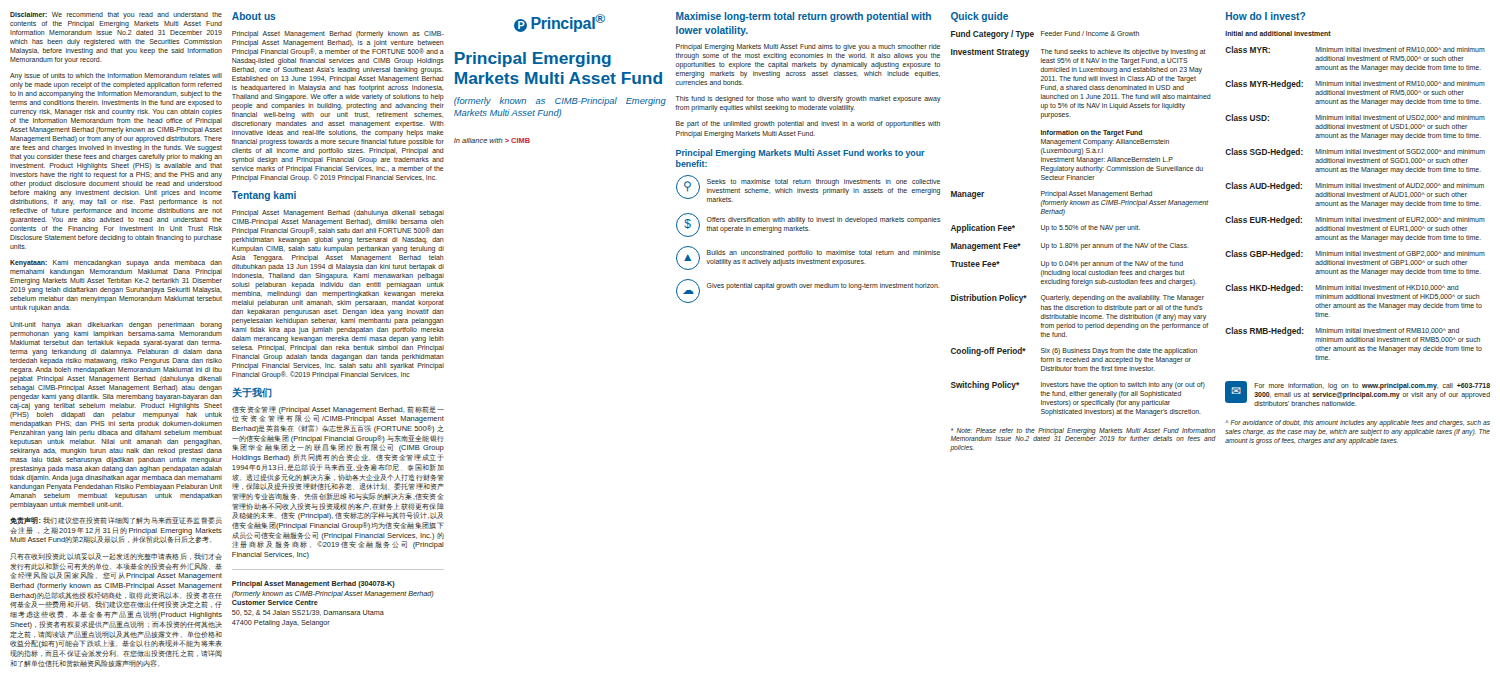Disclaimer: We recommend that you read and understand the contents of the Principal Emerging Markets Multi Asset Fund Information Memorandum issue No.2 dated 31 December 2019 which has been duly registered with the Securities Commission Malaysia, before investing and that you keep the said Information Memorandum for your record.
Any issue of units to which the Information Memorandum relates will only be made upon receipt of the completed application form referred to in and accompanying the Information Memorandum, subject to the terms and conditions therein. Investments in the fund are exposed to currency risk, Manager risk and country risk. You can obtain copies of the Information Memorandum from the head office of Principal Asset Management Berhad (formerly known as CIMB-Principal Asset Management Berhad) or from any of our approved distributors. There are fees and charges involved in investing in the funds. We suggest that you consider these fees and charges carefully prior to making an investment. Product Highlights Sheet (PHS) is available and that investors have the right to request for a PHS; and the PHS and any other product disclosure document should be read and understood before making any investment decision. Unit prices and income distributions, if any, may fall or rise. Past performance is not reflective of future performance and income distributions are not guaranteed. You are also advised to read and understand the contents of the Financing For Investment In Unit Trust Risk Disclosure Statement before deciding to obtain financing to purchase units.
Kenyataan: Kami mencadangkan supaya anda membaca dan memahami kandungan Memorandum Maklumat Dana Principal Emerging Markets Multi Asset Terbitan Ke-2 bertarikh 31 Disember 2019 yang telah didaftarkan dengan Suruhanjaya Sekuriti Malaysia, sebelum melabur dan menyimpan Memorandum Maklumat tersebut untuk rujukan anda.
Unit-unit hanya akan dikeluarkan dengan penerimaan borang permohonan yang kami lampirkan bersama-sama Memorandum Maklumat tersebut dan tertakluk kepada syarat-syarat dan terma-terma yang terkandung di dalamnya. Pelaburan di dalam dana terdedah kepada risiko matawang, risiko Pengurus Dana dan risiko negara. Anda boleh mendapatkan Memorandum Maklumat ini di ibu pejabat Principal Asset Management Berhad (dahulunya dikenali sebagai CIMB-Principal Asset Management Berhad) atau dengan pengedar kami yang dilantik. Sila merembang bayaran-bayaran dan caj-caj yang terlibat sebelum melabur. Product Highlights Sheet (PHS) boleh didapati dan pelabur mempunyai hak untuk mendapatkan PHS; dan PHS ini serta produk dokumen-dokumen Penzahiran yang lain perlu dibaca and difahami sebelum membuat keputusan untuk melabur. Nilai unit amanah dan pengagihan, sekiranya ada, mungkin turun atau naik dan rekod prestasi dana masa lalu tidak seharusnya dijadikan panduan untuk mengukur prestasinya pada masa akan datang dan agihan pendapatan adalah tidak dijamin. Anda juga dinasihatkan agar membaca dan memahami kandungan Penyata Pendedahan Risiko Pembiayaan Pelaburan Unit Amanah sebelum membuat keputusan untuk mendapatkan pembiayaan untuk membeli unit-unit.
免责声明: 我们建议您在投资前详细阅了解为马来西亚证券监督委员会注册，之期2019年12月31日的Principal Emerging Markets Multi Asset Fund的第2期以及最以后，并保留此以备日后之参考。
只有在收到投资此以填妥以及一起发送的完整申请表格后，我们才会发行有此以和新公司有关的单位。本项基金的投资会有外汇风险、基金经理风险以及国家风险。您可从Principal Asset Management Berhad (formerly known as CIMB-Principal Asset Management Berhad)的总部或其他授权经销商处，取得此资讯以本。投资者在任何基金及一些费用和开销。我们建议您在做出任何投资决定之前，仔细考虑这些收费。本基金备有产品重点说明(Product Highlights Sheet)，投资者有权要求提供产品重点说明；而本投资的任何其他决定之前，请阅读该产品重点说明以及其他产品披露文件。单位价格和收益分配(如有)可能会下跌或上涨。基金以往的表现并不能为将来表现的指标，而且不保证会派发分利。在您做出投资信托之前，请详阅和了解单位信托和货款融资风险披露声明的内容。
About us
Principal Asset Management Berhad (formerly known as CIMB-Principal Asset Management Berhad), is a joint venture between Principal Financial Group®, a member of the FORTUNE 500® and a Nasdaq-listed global financial services and CIMB Group Holdings Berhad, one of Southeast Asia's leading universal banking groups. Established on 13 June 1994, Principal Asset Management Berhad is headquartered in Malaysia and has footprint across Indonesia, Thailand and Singapore. We offer a wide variety of solutions to help people and companies in building, protecting and advancing their financial well-being with our unit trust, retirement schemes, discretionary mandates and asset management expertise. With innovative ideas and real-life solutions, the company helps make financial progress towards a more secure financial future possible for clients of all income and portfolio sizes. Principal, Principal and symbol design and Principal Financial Group are trademarks and service marks of Principal Financial Services, Inc., a member of the Principal Financial Group. © 2019 Principal Financial Services, Inc.
Tentang kami
Principal Asset Management Berhad (dahulunya dikenali sebagai CIMB-Principal Asset Management Berhad), dimiliki bersama oleh Principal Financial Group®, salah satu dari ahli FORTUNE 500® dan perkhidmatan kewangan global yang tersenarai di Nasdaq, dan Kumpulan CIMB, salah satu kumpulan perbankan yang terulung di Asia Tenggara. Principal Asset Management Berhad telah ditubuhkan pada 13 Jun 1994 di Malaysia dan kini turut bertapak di Indonesia, Thailand dan Singapura. Kami menawarkan pelbagai solusi pelaburan kepada individu dan entiti perniagaan untuk membina, melindungi dan mempertingkatkan kewangan mereka melalui pelaburan unit amanah, skim persaraan, mandat korporat dan kepakaran pengurusan aset. Dengan idea yang inovatif dan penyelesaian kehidupan sebenar, kami membantu para pelanggan kami tidak kira apa jua jumlah pendapatan dan portfolio mereka dalam merancang kewangan mereka demi masa depan yang lebih selesa. Principal, Principal dan reka bentuk simbol dan Principal Financial Group adalah tanda dagangan dan tanda perkhidmatan Principal Financial Services, Inc. salah satu ahli syarikat Principal Financial Group®. ©2019 Principal Financial Services, Inc
关于我们
信安资金管理 (Principal Asset Management Berhad, 前称前是一位安资金管理有限公司/CIMB-Principal Asset Management Berhad)是英普集在《财富》杂志世界五百强 (FORTUNE 500®) 之一的信安金融集团 (Principal Financial Group®) 与东南亚全能银行集团华金融集团之一的联昌集团控股有限公司 (CIMB Group Holdings Berhad) 所共同拥有的合资企业。信安资金管理成立于1994年6月13日,是总部设于马来西亚,业务遍布印尼、泰国和新加坡。透过提供多元化的解决方案，协助各大企业及个人打造行财务管理，保障以及提升投资理财信托和养老、退休计划、委托管理和资产管理的专业咨询服务。凭借创新思维和与实际的解决方案,信安资金管理协助各不同收入投资与投资规模的客户,在财务上获得更有保障及稳健的未来。信安 (Principal), 信安标志的字样与其符号设计,以及信安金融集团(Principal Financial Group®)均为信安金融集团旗下成员公司信安金融服务公司 (Principal Financial Services, Inc.) 的注册商标及服务商标。©2019信安金融服务公司 (Principal Financial Services, Inc)
Principal Asset Management Berhad (304078-K)
(formerly known as CIMB-Principal Asset Management Berhad)
Customer Service Centre
50, 52, & 54 Jalan SS21/39, Damansara Utama
47400 Petaling Jaya, Selangor
PPrincipal®
Principal Emerging Markets Multi Asset Fund
(formerly known as CIMB-Principal Emerging Markets Multi Asset Fund)
In alliance with > CIMB
Maximise long-term total return growth potential with lower volatility.
Principal Emerging Markets Multi Asset Fund aims to give you a much smoother ride through some of the most exciting economies in the world. It also allows you the opportunities to explore the capital markets by dynamically adjusting exposure to emerging markets by investing across asset classes, which include equities, currencies and bonds.
This fund is designed for those who want to diversify growth market exposure away from primarily equities whilst seeking to moderate volatility.
Be part of the unlimited growth potential and invest in a world of opportunities with Principal Emerging Markets Multi Asset Fund.
Principal Emerging Markets Multi Asset Fund works to your benefit:
⚲
Seeks to maximise total return through investments in one collective investment scheme, which invests primarily in assets of the emerging markets.
$
Offers diversification with ability to invest in developed markets companies that operate in emerging markets.
▲
Builds an unconstrained portfolio to maximise total return and minimise volatility as it actively adjusts investment exposures.
☁
Gives potential capital growth over medium to long-term investment horizon.
Quick guide
| Fund Category / Type | Feeder Fund / Income & Growth |
| Investment Strategy | The fund seeks to achieve its objective by investing at least 95% of it NAV in the Target Fund, a UCITS domiciled in Luxembourg and established on 23 May 2011. The fund will invest in Class AD of the Target Fund, a shared class denominated in USD and launched on 1 June 2011. The fund will also maintained up to 5% of its NAV in Liquid Assets for liquidity purposes. Information on the Target Fund Management Company: AllianceBernstein (Luxembourg) S.à.r.l Investment Manager: AllianceBernstein L.P Regulatory authority: Commission de Surveillance du Secteur Financier |
| Manager | Principal Asset Management Berhad (formerly known as CIMB-Principal Asset Management Berhad) |
| Application Fee* | Up to 5.50% of the NAV per unit. |
| Management Fee* | Up to 1.80% per annum of the NAV of the Class. |
| Trustee Fee* | Up to 0.04% per annum of the NAV of the fund (including local custodian fees and charges but excluding foreign sub-custodian fees and charges). |
| Distribution Policy* | Quarterly, depending on the availability. The Manager has the discretion to distribute part or all of the fund's distributable income. The distribution (if any) may vary from period to period depending on the performance of the fund. |
| Cooling-off Period* | Six (6) Business Days from the date the application form is received and accepted by the Manager or Distributor from the first time investor. |
| Switching Policy* | Investors have the option to switch into any (or out of) the fund, either generally (for all Sophisticated Investors) or specifically (for any particular Sophisticated Investors) at the Manager's discretion. |
* Note: Please refer to the Principal Emerging Markets Multi Asset Fund Information Memorandum Issue No.2 dated 31 December 2019 for further details on fees and policies.
How do I invest?
Initial and additional investment
| Class MYR: | Minimum initial investment of RM10,000^ and minimum additional investment of RM5,000^ or such other amount as the Manager may decide from time to time. |
| Class MYR-Hedged: | Minimum initial investment of RM10,000^ and minimum additional investment of RM5,000^ or such other amount as the Manager may decide from time to time. |
| Class USD: | Minimum initial investment of USD2,000^ and minimum additional investment of USD1,000^ or such other amount as the Manager may decide from time to time. |
| Class SGD-Hedged: | Minimum initial investment of SGD2,000^ and minimum additional investment of SGD1,000^ or such other amount as the Manager may decide from time to time. |
| Class AUD-Hedged: | Minimum initial investment of AUD2,000^ and minimum additional investment of AUD1,000^ or such other amount as the Manager may decide from time to time. |
| Class EUR-Hedged: | Minimum initial investment of EUR2,000^ and minimum additional investment of EUR1,000^ or such other amount as the Manager may decide from time to time. |
| Class GBP-Hedged: | Minimum initial investment of GBP2,000^ and minimum additional investment of GBP1,000^ or such other amount as the Manager may decide from time to time. |
| Class HKD-Hedged: | Minimum initial investment of HKD10,000^ and minimum additional investment of HKD5,000^ or such other amount as the Manager may decide from time to time. |
| Class RMB-Hedged: | Minimum initial investment of RMB10,000^ and minimum additional investment of RMB5,000^ or such other amount as the Manager may decide from time to time. |
✉
For more information, log on to www.principal.com.my, call +603-7718 3000, email us at service@principal.com.my or visit any of our approved distributors' branches nationwide.
^ For avoidance of doubt, this amount includes any applicable fees and charges, such as sales charge, as the case may be, which are subject to any applicable taxes (if any). The amount is gross of fees, charges and any applicable taxes.